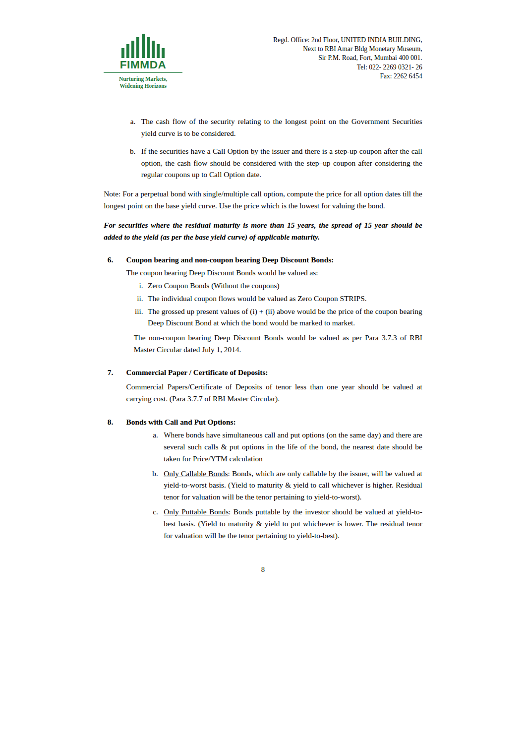FIMMDA
Nurturing Markets,
Widening Horizons
Regd. Office: 2nd Floor, UNITED INDIA BUILDING,
Next to RBI Amar Bldg Monetary Museum,
Sir P.M. Road, Fort, Mumbai 400 001.
Tel: 022- 2269 0321- 26
Fax: 2262 6454
The cash flow of the security relating to the longest point on the Government Securities yield curve is to be considered.
If the securities have a Call Option by the issuer and there is a step-up coupon after the call option, the cash flow should be considered with the step–up coupon after considering the regular coupons up to Call Option date.
Note: For a perpetual bond with single/multiple call option, compute the price for all option dates till the longest point on the base yield curve. Use the price which is the lowest for valuing the bond.
For securities where the residual maturity is more than 15 years, the spread of 15 year should be added to the yield (as per the base yield curve) of applicable maturity.
Coupon bearing and non-coupon bearing Deep Discount Bonds: The coupon bearing Deep Discount Bonds would be valued as:
Zero Coupon Bonds (Without the coupons)
The individual coupon flows would be valued as Zero Coupon STRIPS.
The grossed up present values of (i) + (ii) above would be the price of the coupon bearing Deep Discount Bond at which the bond would be marked to market.
The non-coupon bearing Deep Discount Bonds would be valued as per Para 3.7.3 of RBI Master Circular dated July 1, 2014.
Commercial Paper / Certificate of Deposits:
Commercial Papers/Certificate of Deposits of tenor less than one year should be valued at carrying cost. (Para 3.7.7 of RBI Master Circular).
Bonds with Call and Put Options:
Where bonds have simultaneous call and put options (on the same day) and there are several such calls & put options in the life of the bond, the nearest date should be taken for Price/YTM calculation
Only Callable Bonds: Bonds, which are only callable by the issuer, will be valued at yield-to-worst basis. (Yield to maturity & yield to call whichever is higher. Residual tenor for valuation will be the tenor pertaining to yield-to-worst).
Only Puttable Bonds: Bonds puttable by the investor should be valued at yield-to-best basis. (Yield to maturity & yield to put whichever is lower. The residual tenor for valuation will be the tenor pertaining to yield-to-best).
8